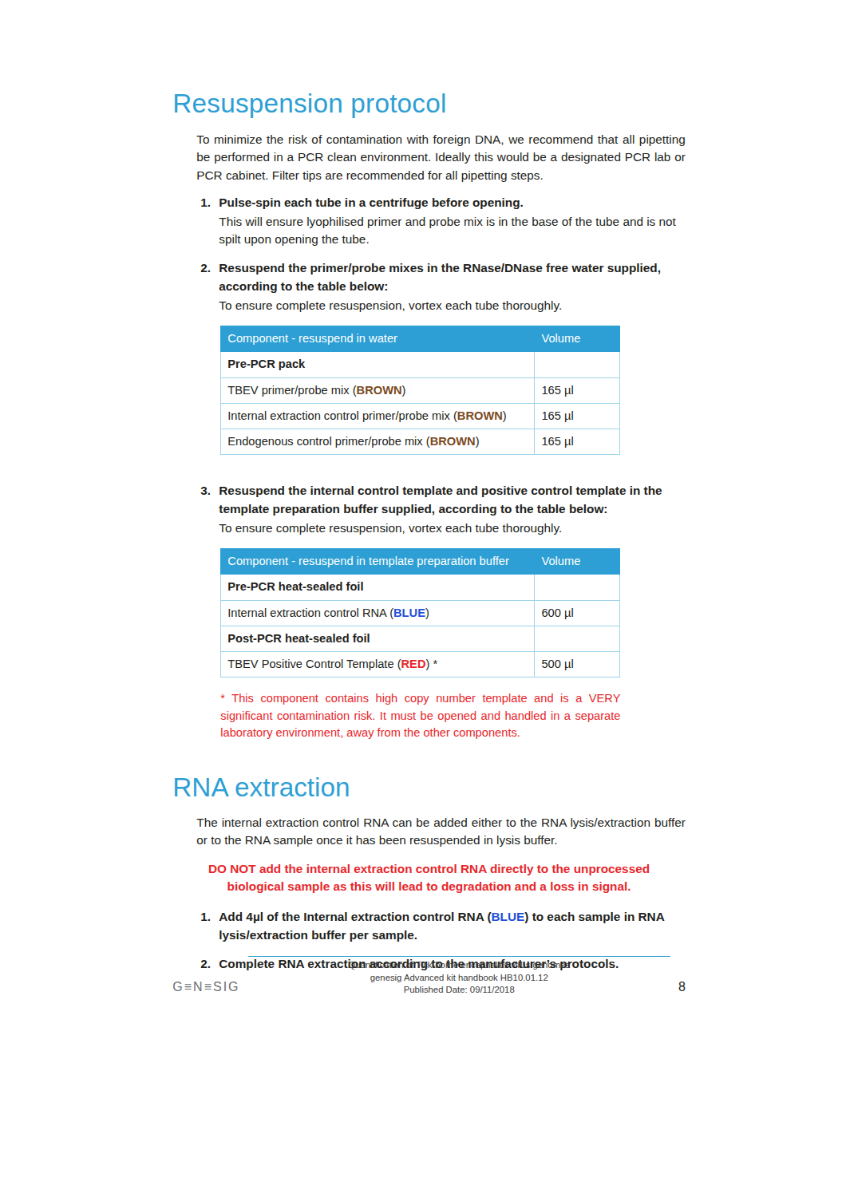Resuspension protocol
To minimize the risk of contamination with foreign DNA, we recommend that all pipetting be performed in a PCR clean environment. Ideally this would be a designated PCR lab or PCR cabinet. Filter tips are recommended for all pipetting steps.
Pulse-spin each tube in a centrifuge before opening.
This will ensure lyophilised primer and probe mix is in the base of the tube and is not spilt upon opening the tube.
Resuspend the primer/probe mixes in the RNase/DNase free water supplied, according to the table below:
To ensure complete resuspension, vortex each tube thoroughly.
| Component - resuspend in water | Volume |
| --- | --- |
| Pre-PCR pack | |
| TBEV primer/probe mix ( BROWN ) | 165 µl |
| Internal extraction control primer/probe mix ( BROWN ) | 165 µl |
| Endogenous control primer/probe mix ( BROWN ) | 165 µl |
Resuspend the internal control template and positive control template in the template preparation buffer supplied, according to the table below:
To ensure complete resuspension, vortex each tube thoroughly.
| Component - resuspend in template preparation buffer | Volume |
| --- | --- |
| Pre-PCR heat-sealed foil | |
| Internal extraction control RNA ( BLUE ) | 600 µl |
| Post-PCR heat-sealed foil | |
| TBEV Positive Control Template ( RED ) * | 500 µl |
* This component contains high copy number template and is a VERY significant contamination risk. It must be opened and handled in a separate laboratory environment, away from the other components.
RNA extraction
The internal extraction control RNA can be added either to the RNA lysis/extraction buffer or to the RNA sample once it has been resuspended in lysis buffer.
DO NOT add the internal extraction control RNA directly to the unprocessed biological sample as this will lead to degradation and a loss in signal.
Add 4µl of the Internal extraction control RNA (BLUE) to each sample in RNA lysis/extraction buffer per sample.
Complete RNA extraction according to the manufacturer’s protocols.
G≡N≡SIG
Quantification of Tick-borne encephalitis virus genomes
genesig Advanced kit handbook HB10.01.12
Published Date: 09/11/2018
8